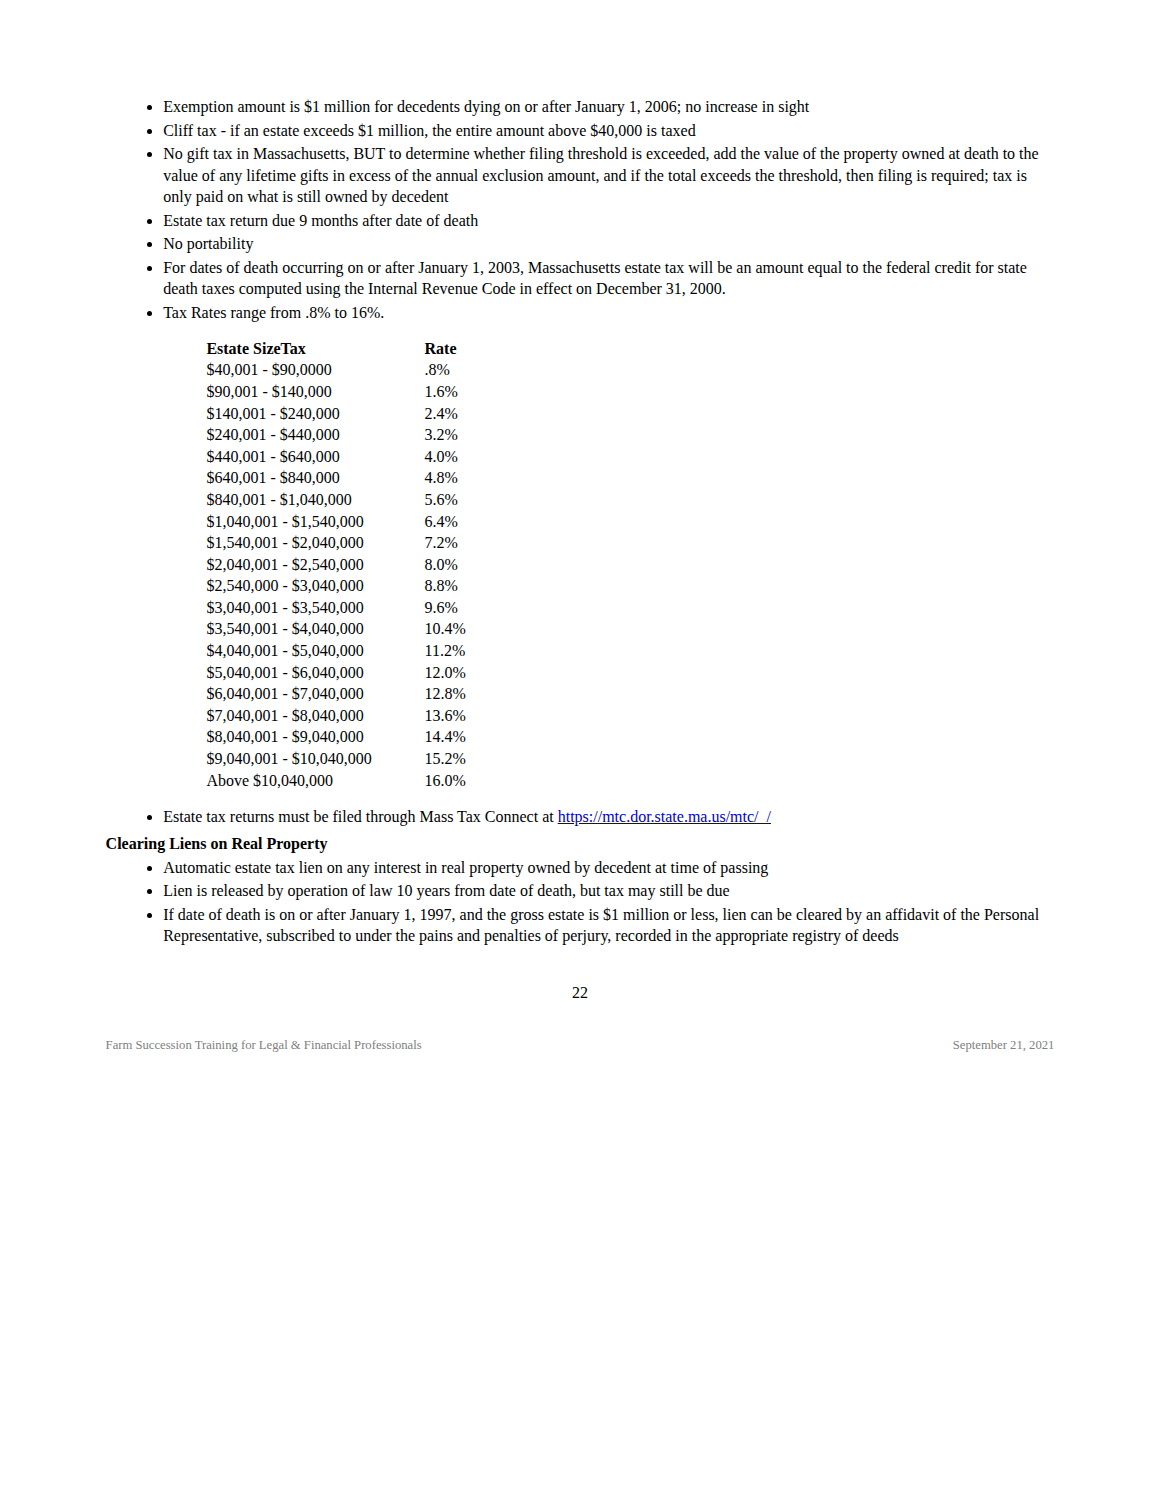Exemption amount is $1 million for decedents dying on or after January 1, 2006; no increase in sight
Cliff tax - if an estate exceeds $1 million, the entire amount above $40,000 is taxed
No gift tax in Massachusetts, BUT to determine whether filing threshold is exceeded, add the value of the property owned at death to the value of any lifetime gifts in excess of the annual exclusion amount, and if the total exceeds the threshold, then filing is required; tax is only paid on what is still owned by decedent
Estate tax return due 9 months after date of death
No portability
For dates of death occurring on or after January 1, 2003, Massachusetts estate tax will be an amount equal to the federal credit for state death taxes computed using the Internal Revenue Code in effect on December 31, 2000.
Tax Rates range from .8% to 16%.
| Estate SizeTax | Rate |
| --- | --- |
| $40,001 - $90,0000 | .8% |
| $90,001 - $140,000 | 1.6% |
| $140,001 - $240,000 | 2.4% |
| $240,001 - $440,000 | 3.2% |
| $440,001 - $640,000 | 4.0% |
| $640,001 - $840,000 | 4.8% |
| $840,001 - $1,040,000 | 5.6% |
| $1,040,001 - $1,540,000 | 6.4% |
| $1,540,001 - $2,040,000 | 7.2% |
| $2,040,001 - $2,540,000 | 8.0% |
| $2,540,000 - $3,040,000 | 8.8% |
| $3,040,001 - $3,540,000 | 9.6% |
| $3,540,001 - $4,040,000 | 10.4% |
| $4,040,001 - $5,040,000 | 11.2% |
| $5,040,001 - $6,040,000 | 12.0% |
| $6,040,001 - $7,040,000 | 12.8% |
| $7,040,001 - $8,040,000 | 13.6% |
| $8,040,001 - $9,040,000 | 14.4% |
| $9,040,001 - $10,040,000 | 15.2% |
| Above $10,040,000 | 16.0% |
Estate tax returns must be filed through Mass Tax Connect at https://mtc.dor.state.ma.us/mtc/_/
Clearing Liens on Real Property
Automatic estate tax lien on any interest in real property owned by decedent at time of passing
Lien is released by operation of law 10 years from date of death, but tax may still be due
If date of death is on or after January 1, 1997, and the gross estate is $1 million or less, lien can be cleared by an affidavit of the Personal Representative, subscribed to under the pains and penalties of perjury, recorded in the appropriate registry of deeds
22
Farm Succession Training for Legal & Financial Professionals September 21, 2021